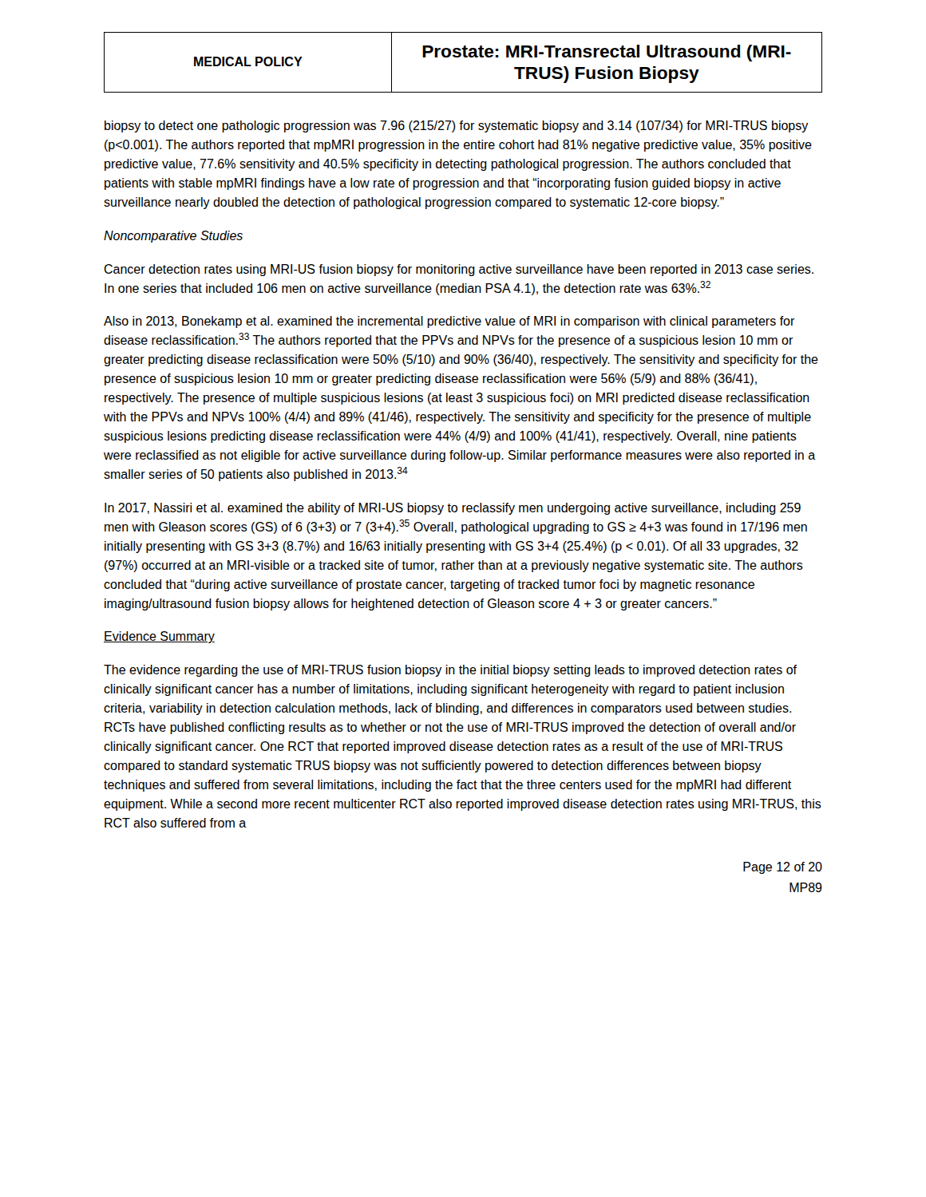| MEDICAL POLICY | Prostate: MRI-Transrectal Ultrasound (MRI-TRUS) Fusion Biopsy |
biopsy to detect one pathologic progression was 7.96 (215/27) for systematic biopsy and 3.14 (107/34) for MRI-TRUS biopsy (p<0.001). The authors reported that mpMRI progression in the entire cohort had 81% negative predictive value, 35% positive predictive value, 77.6% sensitivity and 40.5% specificity in detecting pathological progression. The authors concluded that patients with stable mpMRI findings have a low rate of progression and that “incorporating fusion guided biopsy in active surveillance nearly doubled the detection of pathological progression compared to systematic 12-core biopsy.”
Noncomparative Studies
Cancer detection rates using MRI-US fusion biopsy for monitoring active surveillance have been reported in 2013 case series. In one series that included 106 men on active surveillance (median PSA 4.1), the detection rate was 63%.32
Also in 2013, Bonekamp et al. examined the incremental predictive value of MRI in comparison with clinical parameters for disease reclassification.33 The authors reported that the PPVs and NPVs for the presence of a suspicious lesion 10 mm or greater predicting disease reclassification were 50% (5/10) and 90% (36/40), respectively. The sensitivity and specificity for the presence of suspicious lesion 10 mm or greater predicting disease reclassification were 56% (5/9) and 88% (36/41), respectively. The presence of multiple suspicious lesions (at least 3 suspicious foci) on MRI predicted disease reclassification with the PPVs and NPVs 100% (4/4) and 89% (41/46), respectively. The sensitivity and specificity for the presence of multiple suspicious lesions predicting disease reclassification were 44% (4/9) and 100% (41/41), respectively. Overall, nine patients were reclassified as not eligible for active surveillance during follow-up. Similar performance measures were also reported in a smaller series of 50 patients also published in 2013.34
In 2017, Nassiri et al. examined the ability of MRI-US biopsy to reclassify men undergoing active surveillance, including 259 men with Gleason scores (GS) of 6 (3+3) or 7 (3+4).35 Overall, pathological upgrading to GS ≥ 4+3 was found in 17/196 men initially presenting with GS 3+3 (8.7%) and 16/63 initially presenting with GS 3+4 (25.4%) (p < 0.01). Of all 33 upgrades, 32 (97%) occurred at an MRI-visible or a tracked site of tumor, rather than at a previously negative systematic site. The authors concluded that “during active surveillance of prostate cancer, targeting of tracked tumor foci by magnetic resonance imaging/ultrasound fusion biopsy allows for heightened detection of Gleason score 4 + 3 or greater cancers.”
Evidence Summary
The evidence regarding the use of MRI-TRUS fusion biopsy in the initial biopsy setting leads to improved detection rates of clinically significant cancer has a number of limitations, including significant heterogeneity with regard to patient inclusion criteria, variability in detection calculation methods, lack of blinding, and differences in comparators used between studies. RCTs have published conflicting results as to whether or not the use of MRI-TRUS improved the detection of overall and/or clinically significant cancer. One RCT that reported improved disease detection rates as a result of the use of MRI-TRUS compared to standard systematic TRUS biopsy was not sufficiently powered to detection differences between biopsy techniques and suffered from several limitations, including the fact that the three centers used for the mpMRI had different equipment. While a second more recent multicenter RCT also reported improved disease detection rates using MRI-TRUS, this RCT also suffered from a
Page 12 of 20
MP89